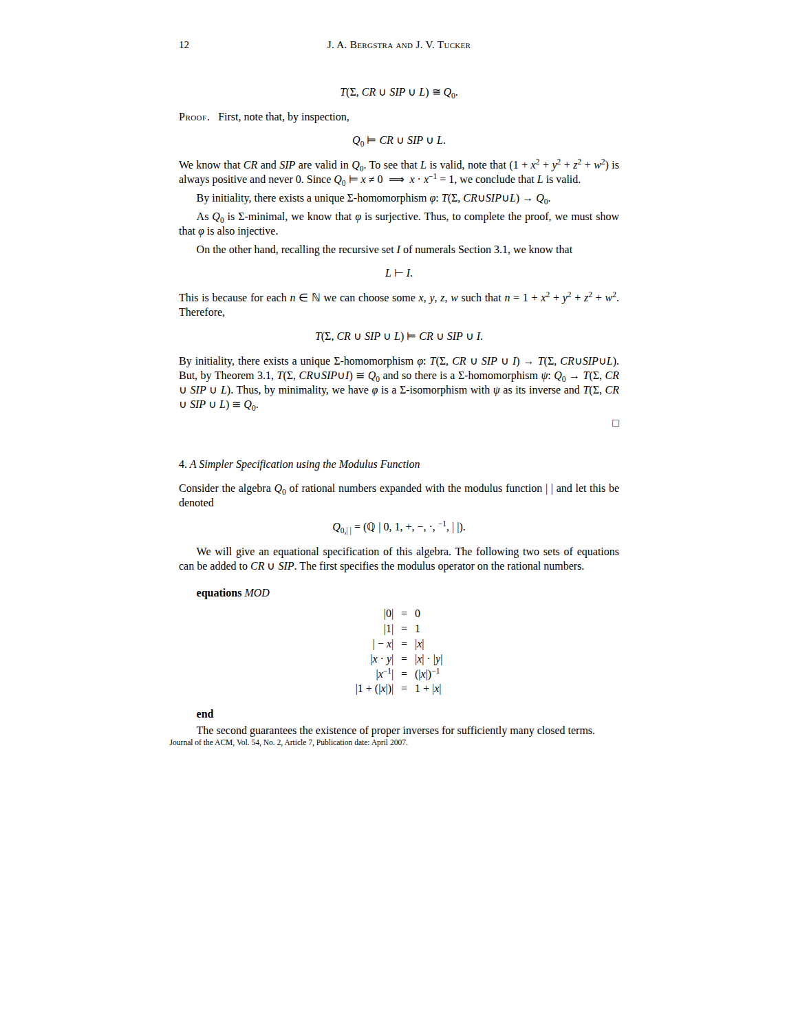12 J. A. Bergstra and J. V. Tucker
T(Σ, CR ∪ SIP ∪ L) ≅ Q0.
Proof. First, note that, by inspection,
Q0 ⊨ CR ∪ SIP ∪ L.
We know that CR and SIP are valid in Q0. To see that L is valid, note that (1 + x2 + y2 + z2 + w2) is always positive and never 0. Since Q0 ⊨ x ≠ 0 ⟹ x · x−1 = 1, we conclude that L is valid.
By initiality, there exists a unique Σ-homomorphism φ: T(Σ, CR∪SIP∪L) → Q0.
As Q0 is Σ-minimal, we know that φ is surjective. Thus, to complete the proof, we must show that φ is also injective.
On the other hand, recalling the recursive set I of numerals Section 3.1, we know that
L ⊢ I.
This is because for each n ∈ ℕ we can choose some x, y, z, w such that n = 1 + x2 + y2 + z2 + w2. Therefore,
T(Σ, CR ∪ SIP ∪ L) ⊨ CR ∪ SIP ∪ I.
By initiality, there exists a unique Σ-homomorphism φ: T(Σ, CR ∪ SIP ∪ I) → T(Σ, CR∪SIP∪L). But, by Theorem 3.1, T(Σ, CR∪SIP∪I) ≅ Q0 and so there is a Σ-homomorphism ψ: Q0 → T(Σ, CR ∪ SIP ∪ L). Thus, by minimality, we have φ is a Σ-isomorphism with ψ as its inverse and T(Σ, CR ∪ SIP ∪ L) ≅ Q0.
□
4. A Simpler Specification using the Modulus Function
Consider the algebra Q0 of rational numbers expanded with the modulus function | | and let this be denoted
Q0,| | = (ℚ | 0, 1, +, −, ·, −1, | |).
We will give an equational specification of this algebra. The following two sets of equations can be added to CR ∪ SIP. The first specifies the modulus operator on the rational numbers.
equations MOD
| /0/ | = | 0 |
| /1/ | = | 1 |
| / − x / | = | / x / |
| / x · y / | = | / x / · / y / |
| / x −1 / | = | (/ x /) −1 |
| /1 + (/ x /)/ | = | 1 + / x / |
end
The second guarantees the existence of proper inverses for sufficiently many closed terms.
Journal of the ACM, Vol. 54, No. 2, Article 7, Publication date: April 2007.